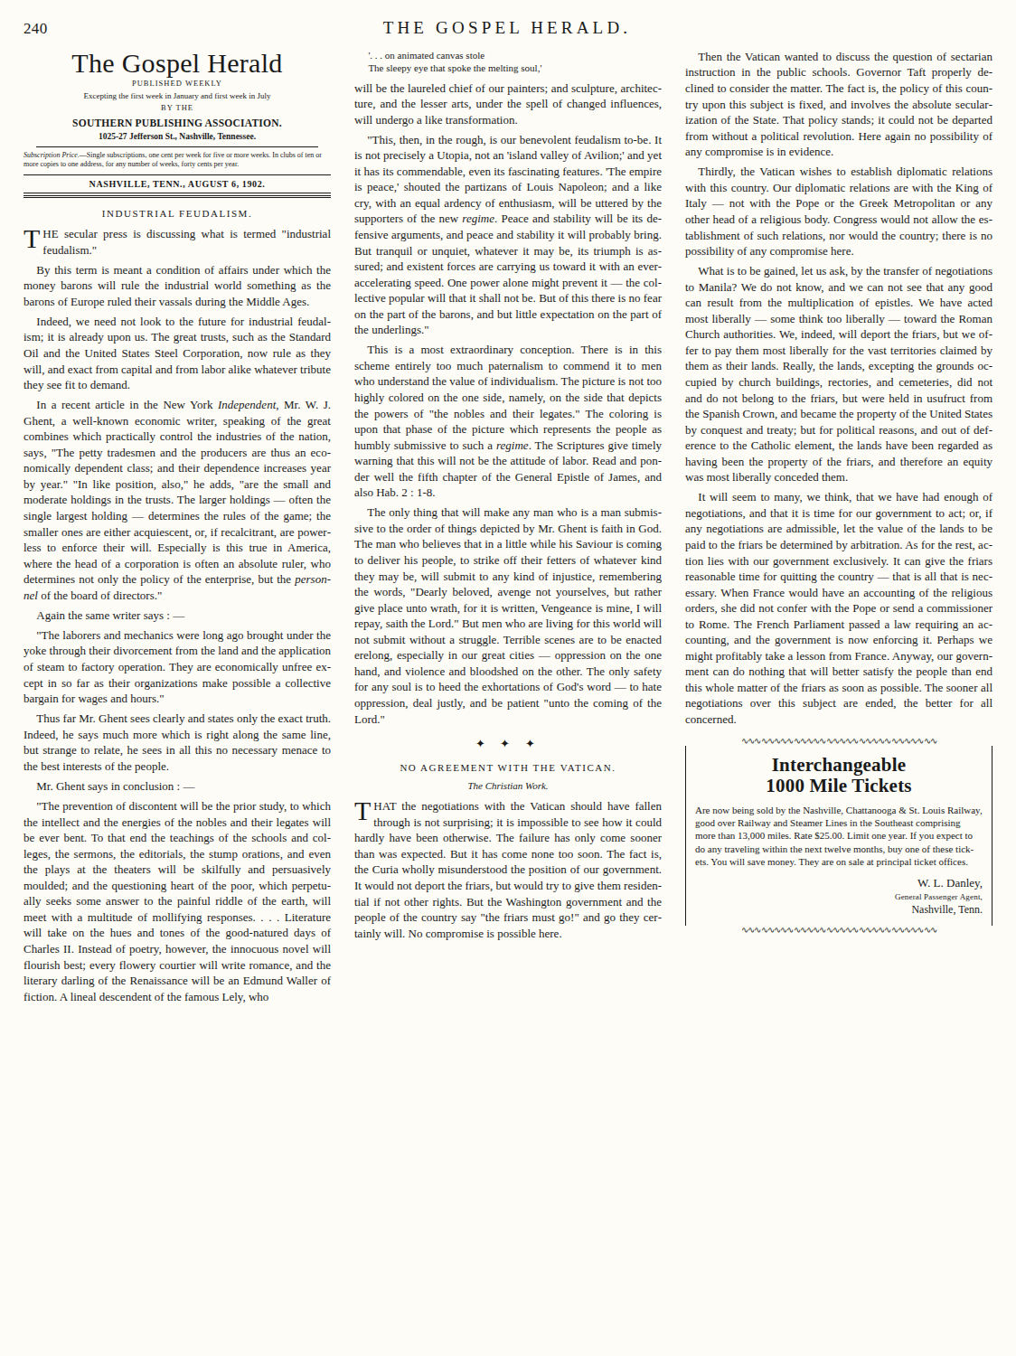240
The Gospel Herald.
The Gospel Herald
Published Weekly
Excepting the first week in January and first week in July
by the
SOUTHERN PUBLISHING ASSOCIATION.
1025-27 Jefferson St., Nashville, Tennessee.
Subscription Price.—Single subscriptions, one cent per week for five or more weeks. In clubs of ten or more copies to one address, for any number of weeks, forty cents per year.
NASHVILLE, TENN., AUGUST 6, 1902.
Industrial Feudalism.
THE secular press is discussing what is termed "industrial feudalism."
By this term is meant a condition of affairs under which the money barons will rule the industrial world something as the barons of Europe ruled their vassals during the Middle Ages.
Indeed, we need not look to the future for industrial feudalism; it is already upon us. The great trusts, such as the Standard Oil and the United States Steel Corporation, now rule as they will, and exact from capital and from labor alike whatever tribute they see fit to demand.
In a recent article in the New York Independent, Mr. W. J. Ghent, a well-known economic writer, speaking of the great combines which practically control the industries of the nation, says, "The petty tradesmen and the producers are thus an economically dependent class; and their dependence increases year by year." "In like position, also," he adds, "are the small and moderate holdings in the trusts. The larger holdings — often the single largest holding — determines the rules of the game; the smaller ones are either acquiescent, or, if recalcitrant, are powerless to enforce their will. Especially is this true in America, where the head of a corporation is often an absolute ruler, who determines not only the policy of the enterprise, but the personnel of the board of directors."
Again the same writer says : —
"The laborers and mechanics were long ago brought under the yoke through their divorcement from the land and the application of steam to factory operation. They are economically unfree except in so far as their organizations make possible a collective bargain for wages and hours."
Thus far Mr. Ghent sees clearly and states only the exact truth. Indeed, he says much more which is right along the same line, but strange to relate, he sees in all this no necessary menace to the best interests of the people.
Mr. Ghent says in conclusion : —
"The prevention of discontent will be the prior study, to which the intellect and the energies of the nobles and their legates will be ever bent. To that end the teachings of the schools and colleges, the sermons, the editorials, the stump orations, and even the plays at the theaters will be skilfully and persuasively moulded; and the questioning heart of the poor, which perpetually seeks some answer to the painful riddle of the earth, will meet with a multitude of mollifying responses. . . . Literature will take on the hues and tones of the good-natured days of Charles II. Instead of poetry, however, the innocuous novel will flourish best; every flowery courtier will write romance, and the literary darling of the Renaissance will be an Edmund Waller of fiction. A lineal descendent of the famous Lely, who
'. . . on animated canvas stole The sleepy eye that spoke the melting soul,'
will be the laureled chief of our painters; and sculpture, architecture, and the lesser arts, under the spell of changed influences, will undergo a like transformation.
"This, then, in the rough, is our benevolent feudalism to-be. It is not precisely a Utopia, not an 'island valley of Avilion;' and yet it has its commendable, even its fascinating features. 'The empire is peace,' shouted the partizans of Louis Napoleon; and a like cry, with an equal ardency of enthusiasm, will be uttered by the supporters of the new regime. Peace and stability will be its defensive arguments, and peace and stability it will probably bring. But tranquil or unquiet, whatever it may be, its triumph is assured; and existent forces are carrying us toward it with an ever-accelerating speed. One power alone might prevent it — the collective popular will that it shall not be. But of this there is no fear on the part of the barons, and but little expectation on the part of the underlings."
This is a most extraordinary conception. There is in this scheme entirely too much paternalism to commend it to men who understand the value of individualism. The picture is not too highly colored on the one side, namely, on the side that depicts the powers of "the nobles and their legates." The coloring is upon that phase of the picture which represents the people as humbly submissive to such a regime. The Scriptures give timely warning that this will not be the attitude of labor. Read and ponder well the fifth chapter of the General Epistle of James, and also Hab. 2 : 1-8.
The only thing that will make any man who is a man submissive to the order of things depicted by Mr. Ghent is faith in God. The man who believes that in a little while his Saviour is coming to deliver his people, to strike off their fetters of whatever kind they may be, will submit to any kind of injustice, remembering the words, "Dearly beloved, avenge not yourselves, but rather give place unto wrath, for it is written, Vengeance is mine, I will repay, saith the Lord." But men who are living for this world will not submit without a struggle. Terrible scenes are to be enacted erelong, especially in our great cities — oppression on the one hand, and violence and bloodshed on the other. The only safety for any soul is to heed the exhortations of God's word — to hate oppression, deal justly, and be patient "unto the coming of the Lord."
✦ ✦ ✦
No Agreement with the Vatican.
The Christian Work.
THAT the negotiations with the Vatican should have fallen through is not surprising; it is impossible to see how it could hardly have been otherwise. The failure has only come sooner than was expected. But it has come none too soon. The fact is, the Curia wholly misunderstood the position of our government. It would not deport the friars, but would try to give them residential if not other rights. But the Washington government and the people of the country say "the friars must go!" and go they certainly will. No compromise is possible here.
Then the Vatican wanted to discuss the question of sectarian instruction in the public schools. Governor Taft properly declined to consider the matter. The fact is, the policy of this country upon this subject is fixed, and involves the absolute secularization of the State. That policy stands; it could not be departed from without a political revolution. Here again no possibility of any compromise is in evidence.
Thirdly, the Vatican wishes to establish diplomatic relations with this country. Our diplomatic relations are with the King of Italy — not with the Pope or the Greek Metropolitan or any other head of a religious body. Congress would not allow the establishment of such relations, nor would the country; there is no possibility of any compromise here.
What is to be gained, let us ask, by the transfer of negotiations to Manila? We do not know, and we can not see that any good can result from the multiplication of epistles. We have acted most liberally — some think too liberally — toward the Roman Church authorities. We, indeed, will deport the friars, but we offer to pay them most liberally for the vast territories claimed by them as their lands. Really, the lands, excepting the grounds occupied by church buildings, rectories, and cemeteries, did not and do not belong to the friars, but were held in usufruct from the Spanish Crown, and became the property of the United States by conquest and treaty; but for political reasons, and out of deference to the Catholic element, the lands have been regarded as having been the property of the friars, and therefore an equity was most liberally conceded them.
It will seem to many, we think, that we have had enough of negotiations, and that it is time for our government to act; or, if any negotiations are admissible, let the value of the lands to be paid to the friars be determined by arbitration. As for the rest, action lies with our government exclusively. It can give the friars reasonable time for quitting the country — that is all that is necessary. When France would have an accounting of the religious orders, she did not confer with the Pope or send a commissioner to Rome. The French Parliament passed a law requiring an accounting, and the government is now enforcing it. Perhaps we might profitably take a lesson from France. Anyway, our government can do nothing that will better satisfy the people than end this whole matter of the friars as soon as possible. The sooner all negotiations over this subject are ended, the better for all concerned.
∿∿∿∿∿∿∿∿∿∿∿∿∿∿∿∿∿∿∿∿∿∿∿∿∿∿∿∿∿∿
Interchangeable
1000 Mile Tickets
Are now being sold by the Nashville, Chattanooga & St. Louis Railway, good over Railway and Steamer Lines in the Southeast comprising more than 13,000 miles. Rate $25.00. Limit one year. If you expect to do any traveling within the next twelve months, buy one of these tickets. You will save money. They are on sale at principal ticket offices.
W. L. Danley,
General Passenger Agent,
Nashville, Tenn.
∿∿∿∿∿∿∿∿∿∿∿∿∿∿∿∿∿∿∿∿∿∿∿∿∿∿∿∿∿∿